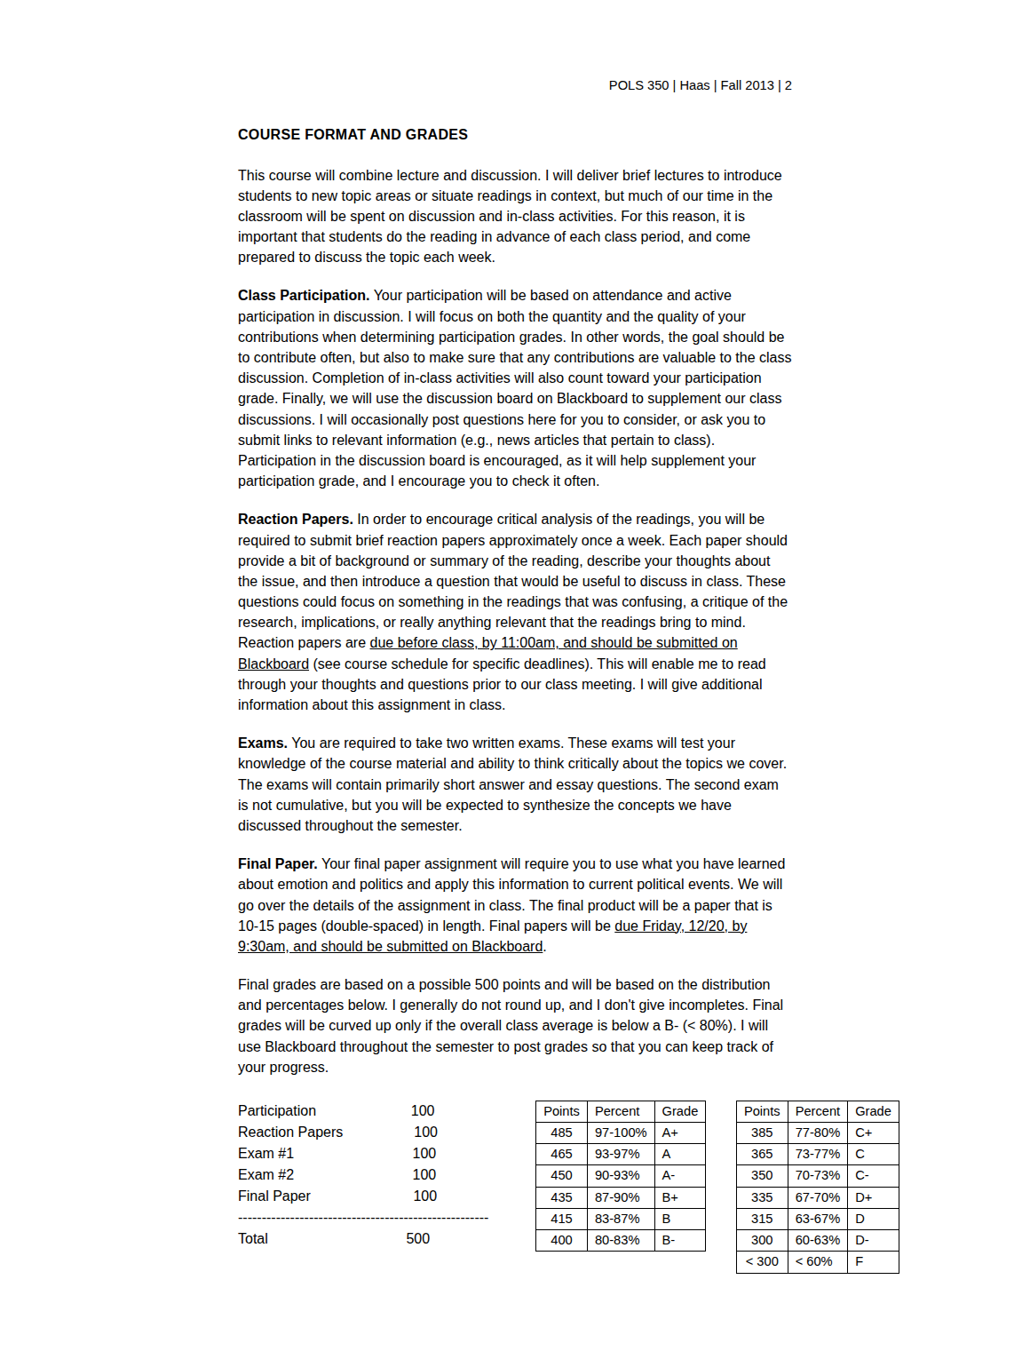POLS 350 | Haas | Fall 2013 | 2
COURSE FORMAT AND GRADES
This course will combine lecture and discussion. I will deliver brief lectures to introduce students to new topic areas or situate readings in context, but much of our time in the classroom will be spent on discussion and in-class activities. For this reason, it is important that students do the reading in advance of each class period, and come prepared to discuss the topic each week.
Class Participation. Your participation will be based on attendance and active participation in discussion. I will focus on both the quantity and the quality of your contributions when determining participation grades. In other words, the goal should be to contribute often, but also to make sure that any contributions are valuable to the class discussion. Completion of in-class activities will also count toward your participation grade. Finally, we will use the discussion board on Blackboard to supplement our class discussions. I will occasionally post questions here for you to consider, or ask you to submit links to relevant information (e.g., news articles that pertain to class). Participation in the discussion board is encouraged, as it will help supplement your participation grade, and I encourage you to check it often.
Reaction Papers. In order to encourage critical analysis of the readings, you will be required to submit brief reaction papers approximately once a week. Each paper should provide a bit of background or summary of the reading, describe your thoughts about the issue, and then introduce a question that would be useful to discuss in class. These questions could focus on something in the readings that was confusing, a critique of the research, implications, or really anything relevant that the readings bring to mind. Reaction papers are due before class, by 11:00am, and should be submitted on Blackboard (see course schedule for specific deadlines). This will enable me to read through your thoughts and questions prior to our class meeting. I will give additional information about this assignment in class.
Exams. You are required to take two written exams. These exams will test your knowledge of the course material and ability to think critically about the topics we cover. The exams will contain primarily short answer and essay questions. The second exam is not cumulative, but you will be expected to synthesize the concepts we have discussed throughout the semester.
Final Paper. Your final paper assignment will require you to use what you have learned about emotion and politics and apply this information to current political events. We will go over the details of the assignment in class. The final product will be a paper that is 10-15 pages (double-spaced) in length. Final papers will be due Friday, 12/20, by 9:30am, and should be submitted on Blackboard.
Final grades are based on a possible 500 points and will be based on the distribution and percentages below. I generally do not round up, and I don't give incompletes. Final grades will be curved up only if the overall class average is below a B- (< 80%). I will use Blackboard throughout the semester to post grades so that you can keep track of your progress.
Participation 100 Reaction Papers 100 Exam #1 100 Exam #2 100 Final Paper 100 ----------------------------------------------------- Total 500
| Points | Percent | Grade |
| --- | --- | --- |
| 485 | 97-100% | A+ |
| 465 | 93-97% | A |
| 450 | 90-93% | A- |
| 435 | 87-90% | B+ |
| 415 | 83-87% | B |
| 400 | 80-83% | B- |
| Points | Percent | Grade |
| --- | --- | --- |
| 385 | 77-80% | C+ |
| 365 | 73-77% | C |
| 350 | 70-73% | C- |
| 335 | 67-70% | D+ |
| 315 | 63-67% | D |
| 300 | 60-63% | D- |
| < 300 | < 60% | F |